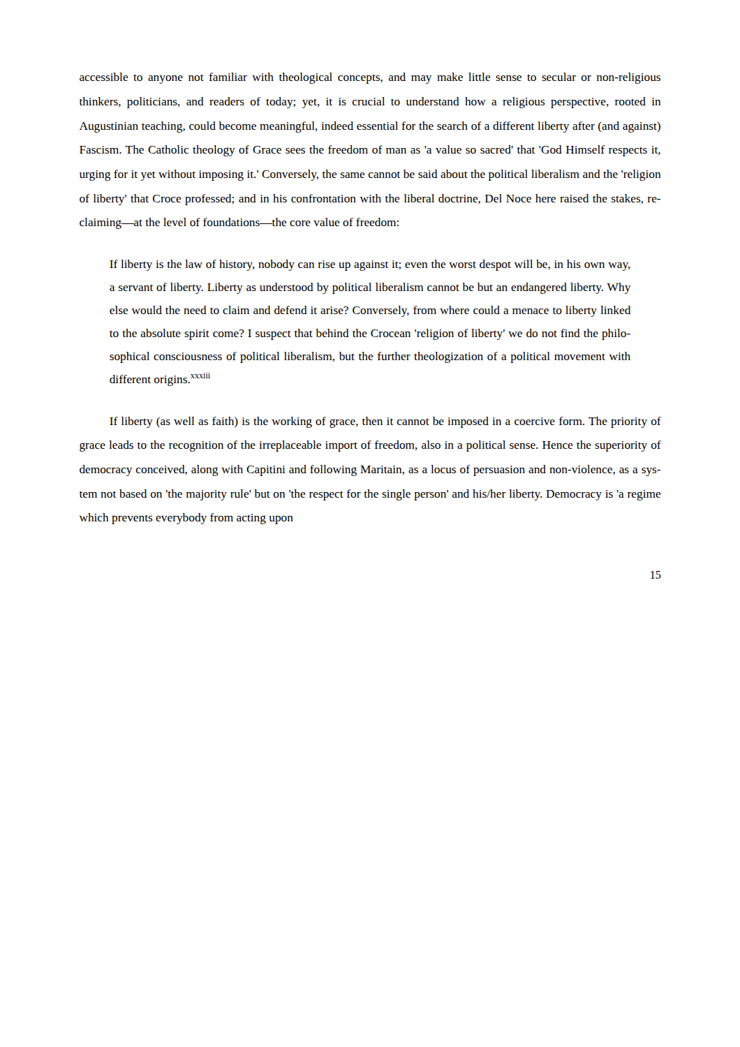accessible to anyone not familiar with theological concepts, and may make little sense to secular or non-religious thinkers, politicians, and readers of today; yet, it is crucial to understand how a religious perspective, rooted in Augustinian teaching, could become meaningful, indeed essential for the search of a different liberty after (and against) Fascism. The Catholic theology of Grace sees the freedom of man as 'a value so sacred' that 'God Himself respects it, urging for it yet without imposing it.' Conversely, the same cannot be said about the political liberalism and the 'religion of liberty' that Croce professed; and in his confrontation with the liberal doctrine, Del Noce here raised the stakes, reclaiming—at the level of foundations—the core value of freedom:
If liberty is the law of history, nobody can rise up against it; even the worst despot will be, in his own way, a servant of liberty. Liberty as understood by political liberalism cannot be but an endangered liberty. Why else would the need to claim and defend it arise? Conversely, from where could a menace to liberty linked to the absolute spirit come? I suspect that behind the Crocean 'religion of liberty' we do not find the philosophical consciousness of political liberalism, but the further theologization of a political movement with different origins.xxxiii
If liberty (as well as faith) is the working of grace, then it cannot be imposed in a coercive form. The priority of grace leads to the recognition of the irreplaceable import of freedom, also in a political sense. Hence the superiority of democracy conceived, along with Capitini and following Maritain, as a locus of persuasion and non-violence, as a system not based on 'the majority rule' but on 'the respect for the single person' and his/her liberty. Democracy is 'a regime which prevents everybody from acting upon
15